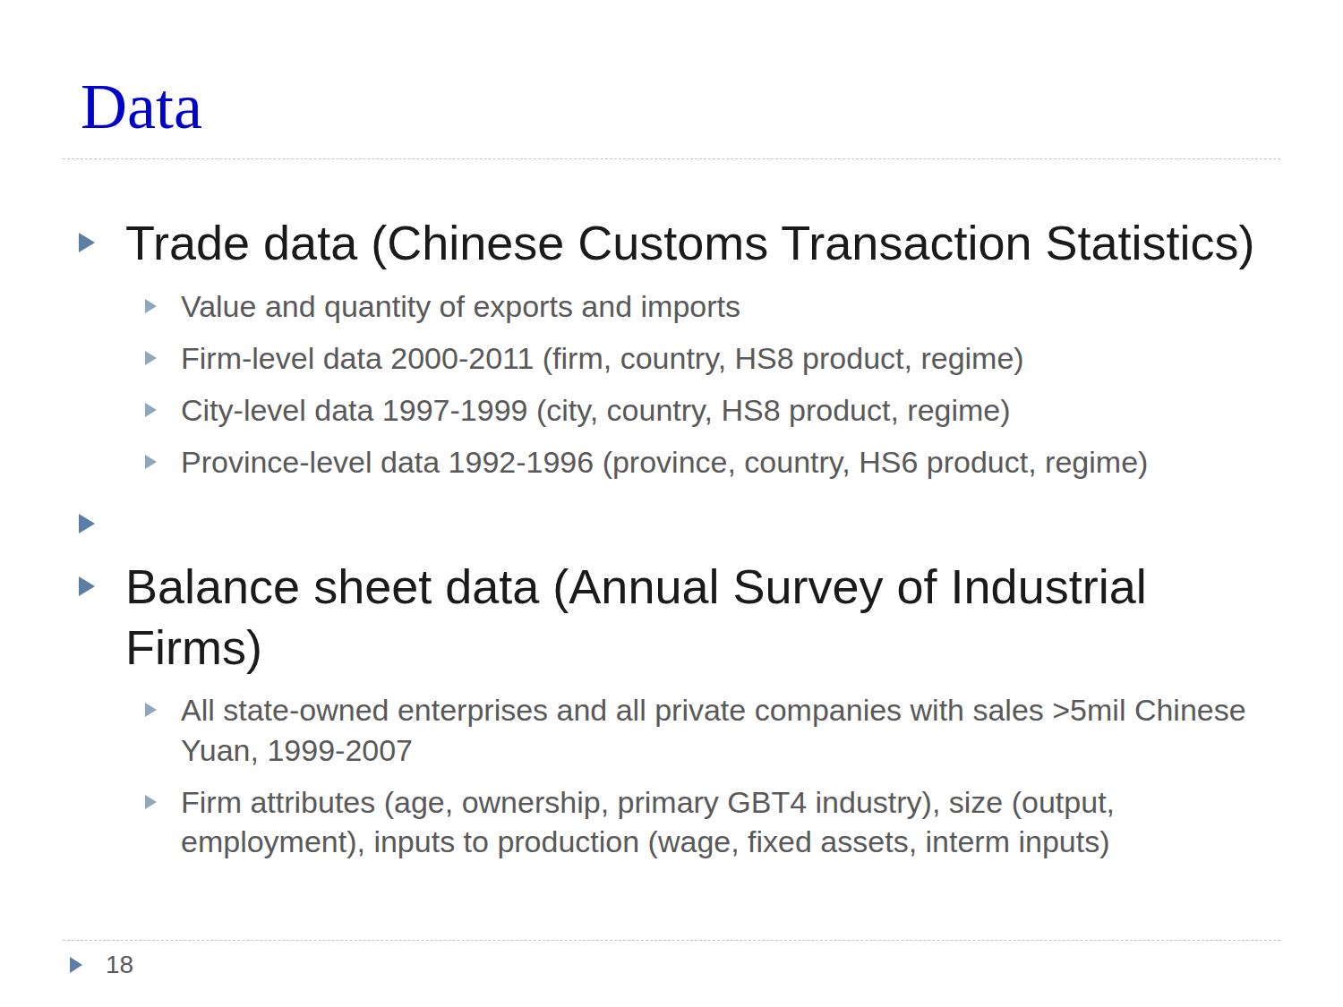Data
Trade data (Chinese Customs Transaction Statistics)
Value and quantity of exports and imports
Firm-level data 2000-2011 (firm, country, HS8 product, regime)
City-level data 1997-1999 (city, country, HS8 product, regime)
Province-level data 1992-1996 (province, country, HS6 product, regime)
Balance sheet data (Annual Survey of Industrial Firms)
All state-owned enterprises and all private companies with sales >5mil Chinese Yuan, 1999-2007
Firm attributes (age, ownership, primary GBT4 industry), size (output, employment), inputs to production (wage, fixed assets, interm inputs)
18